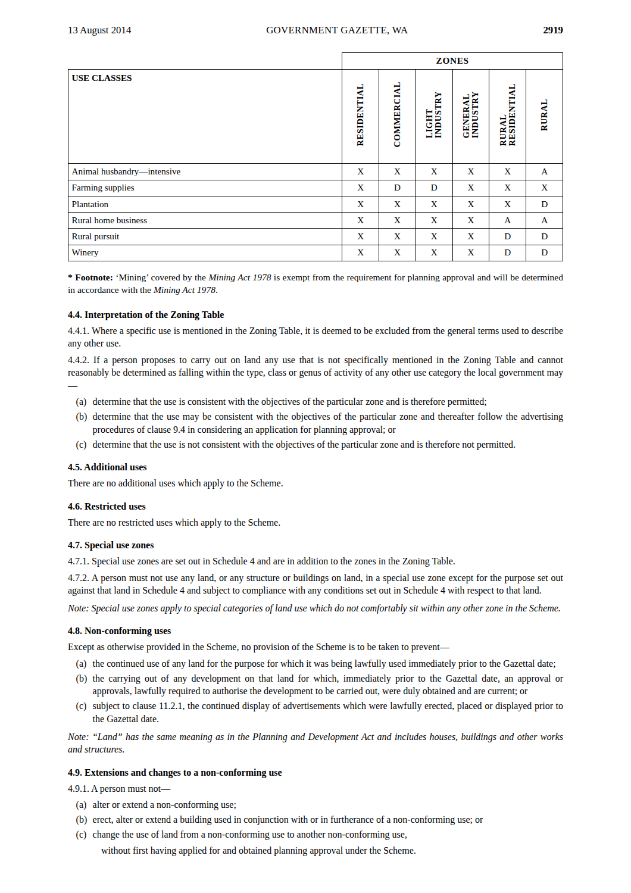13 August 2014 GOVERNMENT GAZETTE, WA 2919
| | ZONES |
| --- | --- |
| USE CLASSES | RESIDENTIAL | COMMERCIAL | LIGHT INDUSTRY | GENERAL INDUSTRY | RURAL RESIDENTIAL | RURAL |
| Animal husbandry—intensive | X | X | X | X | X | A |
| Farming supplies | X | D | D | X | X | X |
| Plantation | X | X | X | X | X | D |
| Rural home business | X | X | X | X | A | A |
| Rural pursuit | X | X | X | X | D | D |
| Winery | X | X | X | X | D | D |
* Footnote: ‘Mining’ covered by the Mining Act 1978 is exempt from the requirement for planning approval and will be determined in accordance with the Mining Act 1978.
4.4. Interpretation of the Zoning Table
4.4.1. Where a specific use is mentioned in the Zoning Table, it is deemed to be excluded from the general terms used to describe any other use.
4.4.2. If a person proposes to carry out on land any use that is not specifically mentioned in the Zoning Table and cannot reasonably be determined as falling within the type, class or genus of activity of any other use category the local government may—
(a) determine that the use is consistent with the objectives of the particular zone and is therefore permitted;
(b) determine that the use may be consistent with the objectives of the particular zone and thereafter follow the advertising procedures of clause 9.4 in considering an application for planning approval; or
(c) determine that the use is not consistent with the objectives of the particular zone and is therefore not permitted.
4.5. Additional uses
There are no additional uses which apply to the Scheme.
4.6. Restricted uses
There are no restricted uses which apply to the Scheme.
4.7. Special use zones
4.7.1. Special use zones are set out in Schedule 4 and are in addition to the zones in the Zoning Table.
4.7.2. A person must not use any land, or any structure or buildings on land, in a special use zone except for the purpose set out against that land in Schedule 4 and subject to compliance with any conditions set out in Schedule 4 with respect to that land.
Note: Special use zones apply to special categories of land use which do not comfortably sit within any other zone in the Scheme.
4.8. Non-conforming uses
Except as otherwise provided in the Scheme, no provision of the Scheme is to be taken to prevent—
(a) the continued use of any land for the purpose for which it was being lawfully used immediately prior to the Gazettal date;
(b) the carrying out of any development on that land for which, immediately prior to the Gazettal date, an approval or approvals, lawfully required to authorise the development to be carried out, were duly obtained and are current; or
(c) subject to clause 11.2.1, the continued display of advertisements which were lawfully erected, placed or displayed prior to the Gazettal date.
Note: “Land” has the same meaning as in the Planning and Development Act and includes houses, buildings and other works and structures.
4.9. Extensions and changes to a non-conforming use
4.9.1. A person must not—
(a) alter or extend a non-conforming use;
(b) erect, alter or extend a building used in conjunction with or in furtherance of a non-conforming use; or
(c) change the use of land from a non-conforming use to another non-conforming use,
without first having applied for and obtained planning approval under the Scheme.